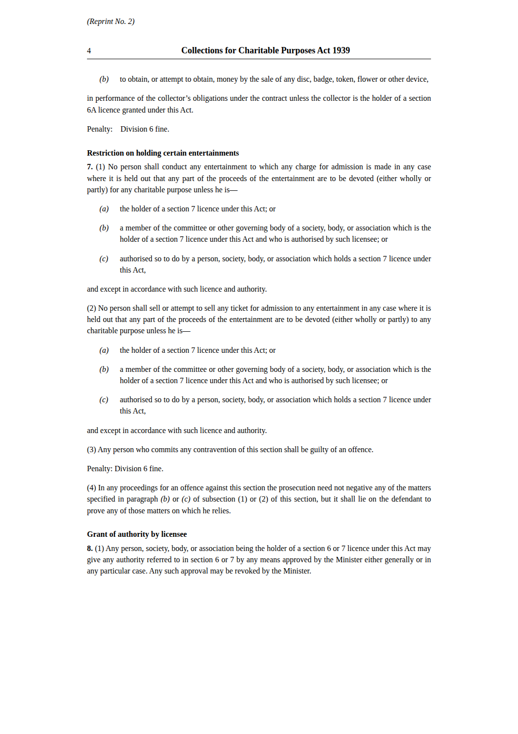(Reprint No. 2)
4
Collections for Charitable Purposes Act 1939
(b) to obtain, or attempt to obtain, money by the sale of any disc, badge, token, flower or other device,
in performance of the collector’s obligations under the contract unless the collector is the holder of a section 6A licence granted under this Act.
Penalty: Division 6 fine.
Restriction on holding certain entertainments
7. (1) No person shall conduct any entertainment to which any charge for admission is made in any case where it is held out that any part of the proceeds of the entertainment are to be devoted (either wholly or partly) for any charitable purpose unless he is—
(a) the holder of a section 7 licence under this Act; or
(b) a member of the committee or other governing body of a society, body, or association which is the holder of a section 7 licence under this Act and who is authorised by such licensee; or
(c) authorised so to do by a person, society, body, or association which holds a section 7 licence under this Act,
and except in accordance with such licence and authority.
(2) No person shall sell or attempt to sell any ticket for admission to any entertainment in any case where it is held out that any part of the proceeds of the entertainment are to be devoted (either wholly or partly) to any charitable purpose unless he is—
(a) the holder of a section 7 licence under this Act; or
(b) a member of the committee or other governing body of a society, body, or association which is the holder of a section 7 licence under this Act and who is authorised by such licensee; or
(c) authorised so to do by a person, society, body, or association which holds a section 7 licence under this Act,
and except in accordance with such licence and authority.
(3) Any person who commits any contravention of this section shall be guilty of an offence.
Penalty: Division 6 fine.
(4) In any proceedings for an offence against this section the prosecution need not negative any of the matters specified in paragraph (b) or (c) of subsection (1) or (2) of this section, but it shall lie on the defendant to prove any of those matters on which he relies.
Grant of authority by licensee
8. (1) Any person, society, body, or association being the holder of a section 6 or 7 licence under this Act may give any authority referred to in section 6 or 7 by any means approved by the Minister either generally or in any particular case. Any such approval may be revoked by the Minister.